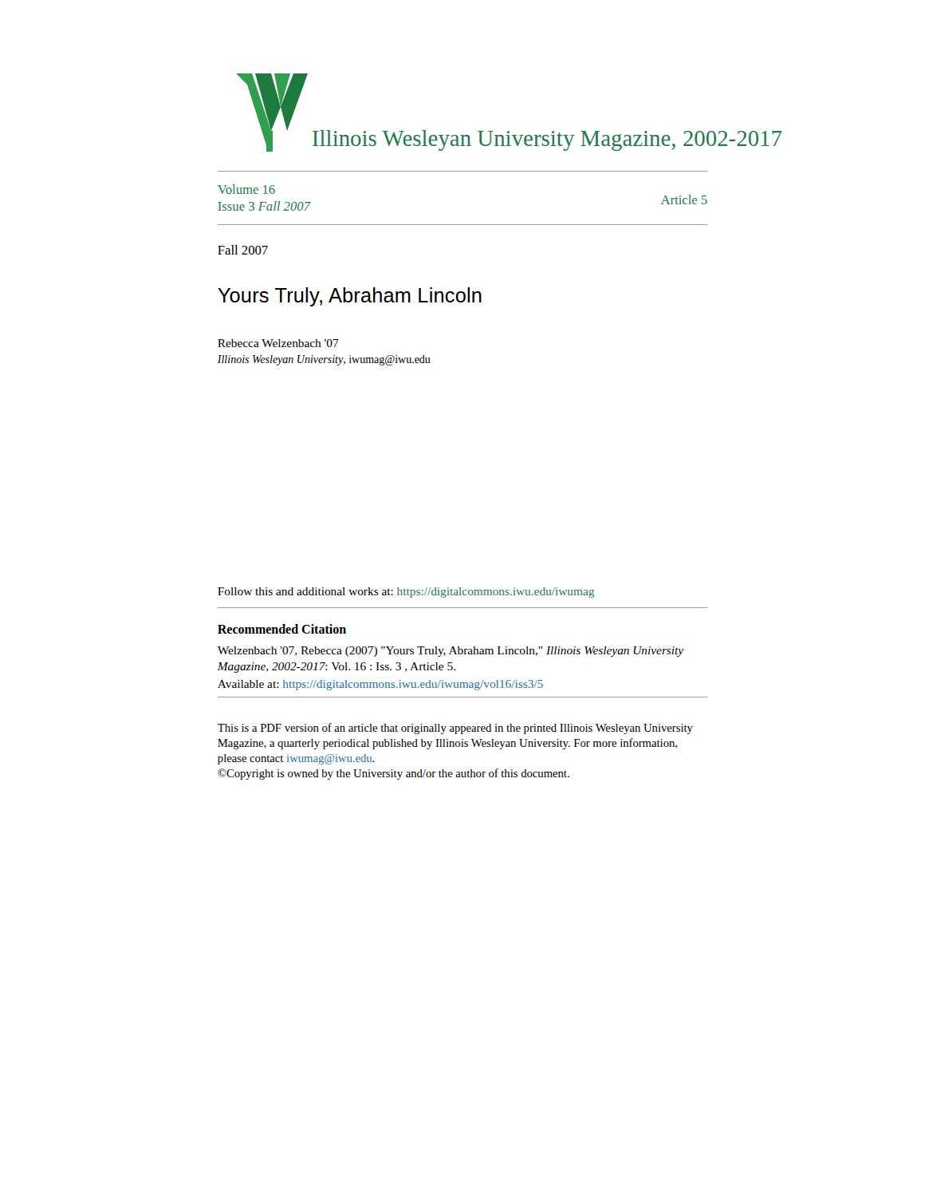Illinois Wesleyan University Magazine, 2002-2017
Volume 16
Issue 3 Fall 2007
Article 5
Fall 2007
Yours Truly, Abraham Lincoln
Rebecca Welzenbach '07
Illinois Wesleyan University, iwumag@iwu.edu
Follow this and additional works at: https://digitalcommons.iwu.edu/iwumag
Recommended Citation
Welzenbach '07, Rebecca (2007) "Yours Truly, Abraham Lincoln," Illinois Wesleyan University Magazine, 2002-2017: Vol. 16 : Iss. 3 , Article 5.
Available at: https://digitalcommons.iwu.edu/iwumag/vol16/iss3/5
This is a PDF version of an article that originally appeared in the printed Illinois Wesleyan University Magazine, a quarterly periodical published by Illinois Wesleyan University. For more information, please contact iwumag@iwu.edu. ©Copyright is owned by the University and/or the author of this document.